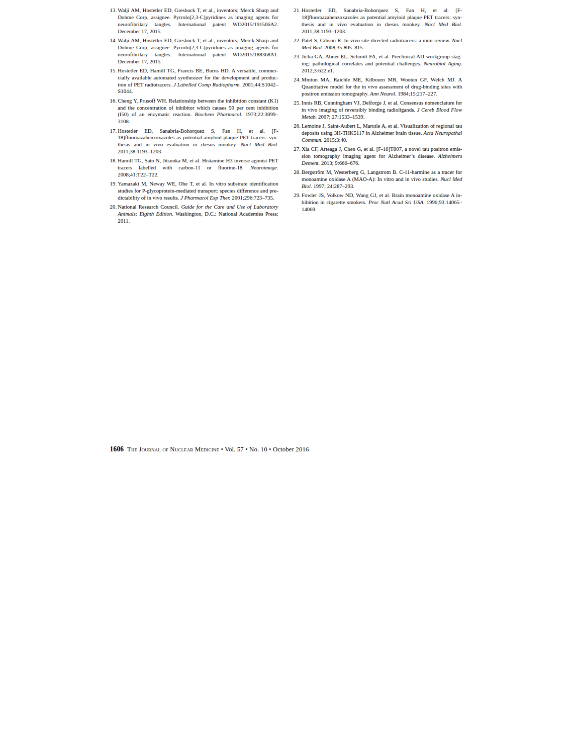13. Walji AM, Hostetler ED, Greshock T, et al., inventors; Merck Sharp and Dohme Corp, assignee. Pyrrolo[2,3-C]pyridines as imaging agents for neurofibrilary tangles. International patent WO2015/191506A2. December 17, 2015.
14. Walji AM, Hostetler ED, Greshock T, et al., inventors; Merck Sharp and Dohme Corp, assignee. Pyrrolo[2,3-C]pyridines as imaging agents for neurofibrilary tangles. International patent WO2015/188368A1. December 17, 2015.
15. Hostetler ED, Hamill TG, Francis BE, Burns HD. A versatile, commercially available automated synthesizer for the development and production of PET radiotracers. J Labelled Comp Radiopharm. 2001;44:S1042–S1044.
16. Cheng Y, Prusoff WH. Relationship between the inhibition constant (K1) and the concentration of inhibitor which causes 50 per cent inhibition (I50) of an enzymatic reaction. Biochem Pharmacol. 1973;22:3099–3108.
17. Hostetler ED, Sanabria-Bohorquez S, Fan H, et al. [F-18]fluoroazabenzoxazoles as potential amyloid plaque PET tracers: synthesis and in vivo evaluation in rhesus monkey. Nucl Med Biol. 2011;38:1193–1203.
18. Hamill TG, Sato N, Jitsuoka M, et al. Histamine H3 inverse agonist PET tracers labelled with carbon-11 or fluorine-18. Neuroimage. 2008;41:T22–T22.
19. Yamazaki M, Neway WE, Ohe T, et al. In vitro substrate identification studies for P-glycoprotein-mediated transport: species difference and predictability of in vivo results. J Pharmacol Exp Ther. 2001;296:723–735.
20. National Research Council. Guide for the Care and Use of Laboratory Animals: Eighth Edition. Washington, D.C.: National Academies Press; 2011.
21. Hostetler ED, Sanabria-Bohorquez S, Fan H, et al. [F-18]fluoroazabenzoxazoles as potential amyloid plaque PET tracers: synthesis and in vivo evaluation in rhesus monkey. Nucl Med Biol. 2011;38:1193–1203.
22. Patel S, Gibson R. In vivo site-directed radiotracers: a mini-review. Nucl Med Biol. 2008;35:805–815.
23. Jicha GA, Abner EL, Schmitt FA, et al. Preclinical AD workgroup staging: pathological correlates and potential challenges. Neurobiol Aging. 2012;3:622.e1.
24. Mintun MA, Raichle ME, Kilbourn MR, Wooten GF, Welch MJ. A Quantitative model for the in vivo assessment of drug-binding sites with positron emission tomography. Ann Neurol. 1984;15:217–227.
25. Innis RB, Cunningham VJ, Delforge J, et al. Consensus nomenclature for in vivo imaging of reversibly binding radioligands. J Cereb Blood Flow Metab. 2007; 27:1533–1539.
26. Lemoine J, Saint-Aubert L, Marutle A, et al. Visualization of regional tau deposits using 3H-THK5117 in Alzheimer brain tissue. Acta Neuropathal Commun. 2015;3:40.
27. Xia CF, Arteaga J, Chen G, et al. [F-18]T807, a novel tau positron emission tomography imaging agent for Alzheimer’s disease. Alzheimers Dement. 2013; 9:666–676.
28. Bergström M, Westerberg G, Langstrom B. C-11-harmine as a tracer for monoamine oxidase A (MAO-A): In vitro and in vivo studies. Nucl Med Biol. 1997; 24:287–293.
29. Fowler JS, Volkow ND, Wang GJ, et al. Brain monoamine oxidase A inhibition in cigarette smokers. Proc Natl Acad Sci USA. 1996;93:14065–14069.
1606 The Journal of Nuclear Medicine • Vol. 57 • No. 10 • October 2016